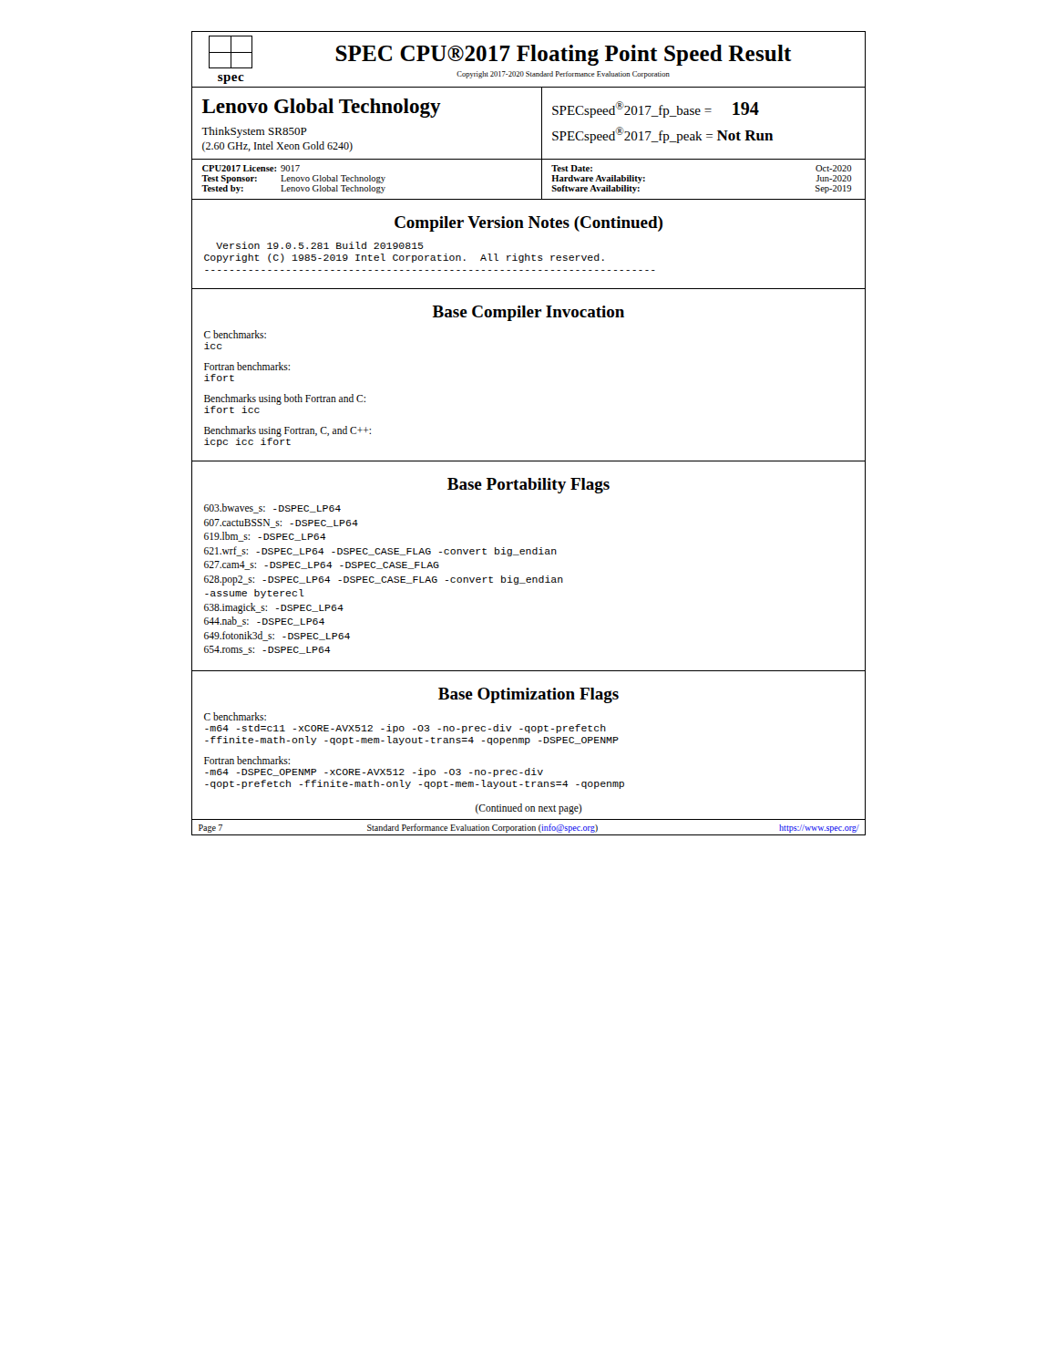spec
SPEC CPU®2017 Floating Point Speed Result
Copyright 2017-2020 Standard Performance Evaluation Corporation
Lenovo Global Technology
ThinkSystem SR850P
(2.60 GHz, Intel Xeon Gold 6240)
SPECspeed®2017_fp_base = 194
SPECspeed®2017_fp_peak = Not Run
| CPU2017 License: | 9017 |
| Test Sponsor: | Lenovo Global Technology |
| Tested by: | Lenovo Global Technology |
| Test Date: | Oct-2020 |
| Hardware Availability: | Jun-2020 |
| Software Availability: | Sep-2019 |
Compiler Version Notes (Continued)
  Version 19.0.5.281 Build 20190815
Copyright (C) 1985-2019 Intel Corporation.  All rights reserved.
------------------------------------------------------------------------
Base Compiler Invocation
C benchmarks:
icc
Fortran benchmarks:
ifort
Benchmarks using both Fortran and C:
ifort icc
Benchmarks using Fortran, C, and C++:
icpc icc ifort
Base Portability Flags
603.bwaves_s: -DSPEC_LP64
607.cactuBSSN_s: -DSPEC_LP64
619.lbm_s: -DSPEC_LP64
621.wrf_s: -DSPEC_LP64 -DSPEC_CASE_FLAG -convert big_endian
627.cam4_s: -DSPEC_LP64 -DSPEC_CASE_FLAG
628.pop2_s: -DSPEC_LP64 -DSPEC_CASE_FLAG -convert big_endian
-assume byterecl
638.imagick_s: -DSPEC_LP64
644.nab_s: -DSPEC_LP64
649.fotonik3d_s: -DSPEC_LP64
654.roms_s: -DSPEC_LP64
Base Optimization Flags
C benchmarks:
-m64 -std=c11 -xCORE-AVX512 -ipo -O3 -no-prec-div -qopt-prefetch -ffinite-math-only -qopt-mem-layout-trans=4 -qopenmp -DSPEC_OPENMP
Fortran benchmarks:
-m64 -DSPEC_OPENMP -xCORE-AVX512 -ipo -O3 -no-prec-div -qopt-prefetch -ffinite-math-only -qopt-mem-layout-trans=4 -qopenmp
(Continued on next page)
Page 7
Standard Performance Evaluation Corporation (info@spec.org)
https://www.spec.org/